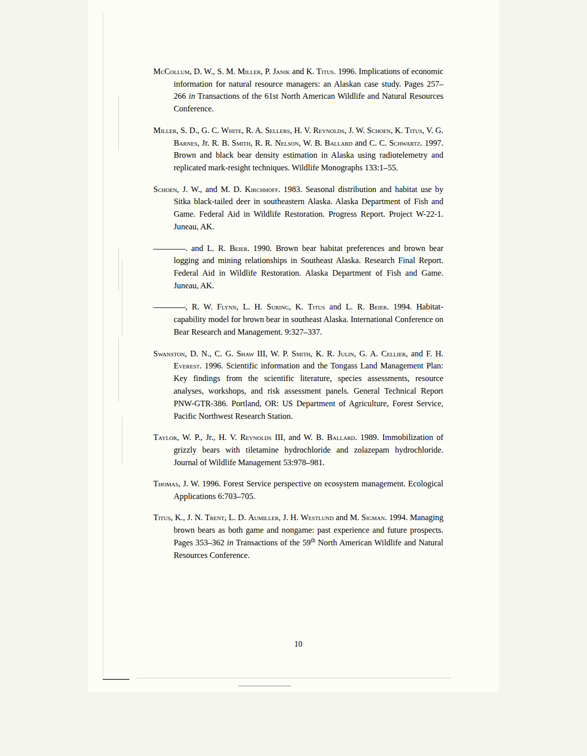McCollum, D. W., S. M. Miller, P. Janik and K. Titus. 1996. Implications of economic information for natural resource managers: an Alaskan case study. Pages 257–266 in Transactions of the 61st North American Wildlife and Natural Resources Conference.
Miller, S. D., G. C. White, R. A. Sellers, H. V. Reynolds, J. W. Schoen, K. Titus, V. G. Barnes, Jr. R. B. Smith, R. R. Nelson, W. B. Ballard and C. C. Schwartz. 1997. Brown and black bear density estimation in Alaska using radiotelemetry and replicated mark-resight techniques. Wildlife Monographs 133:1–55.
Schoen, J. W., and M. D. Kirchhoff. 1983. Seasonal distribution and habitat use by Sitka black-tailed deer in southeastern Alaska. Alaska Department of Fish and Game. Federal Aid in Wildlife Restoration. Progress Report. Project W-22-1. Juneau, AK.
————. and L. R. Beier. 1990. Brown bear habitat preferences and brown bear logging and mining relationships in Southeast Alaska. Research Final Report. Federal Aid in Wildlife Restoration. Alaska Department of Fish and Game. Juneau, AK.
————, R. W. Flynn, L. H. Suring, K. Titus and L. R. Beier. 1994. Habitat-capability model for brown bear in southeast Alaska. International Conference on Bear Research and Management. 9:327–337.
Swanston, D. N., C. G. Shaw III, W. P. Smith, K. R. Julin, G. A. Cellier, and F. H. Everest. 1996. Scientific information and the Tongass Land Management Plan: Key findings from the scientific literature, species assessments, resource analyses, workshops, and risk assessment panels. General Technical Report PNW-GTR-386. Portland, OR: US Department of Agriculture, Forest Service, Pacific Northwest Research Station.
Taylor, W. P., Jr., H. V. Reynolds III, and W. B. Ballard. 1989. Immobilization of grizzly bears with tiletamine hydrochloride and zolazepam hydrochloride. Journal of Wildlife Management 53:978–981.
Thomas, J. W. 1996. Forest Service perspective on ecosystem management. Ecological Applications 6:703–705.
Titus, K., J. N. Trent, L. D. Aumiller, J. H. Westlund and M. Sigman. 1994. Managing brown bears as both game and nongame: past experience and future prospects. Pages 353–362 in Transactions of the 59th North American Wildlife and Natural Resources Conference.
10